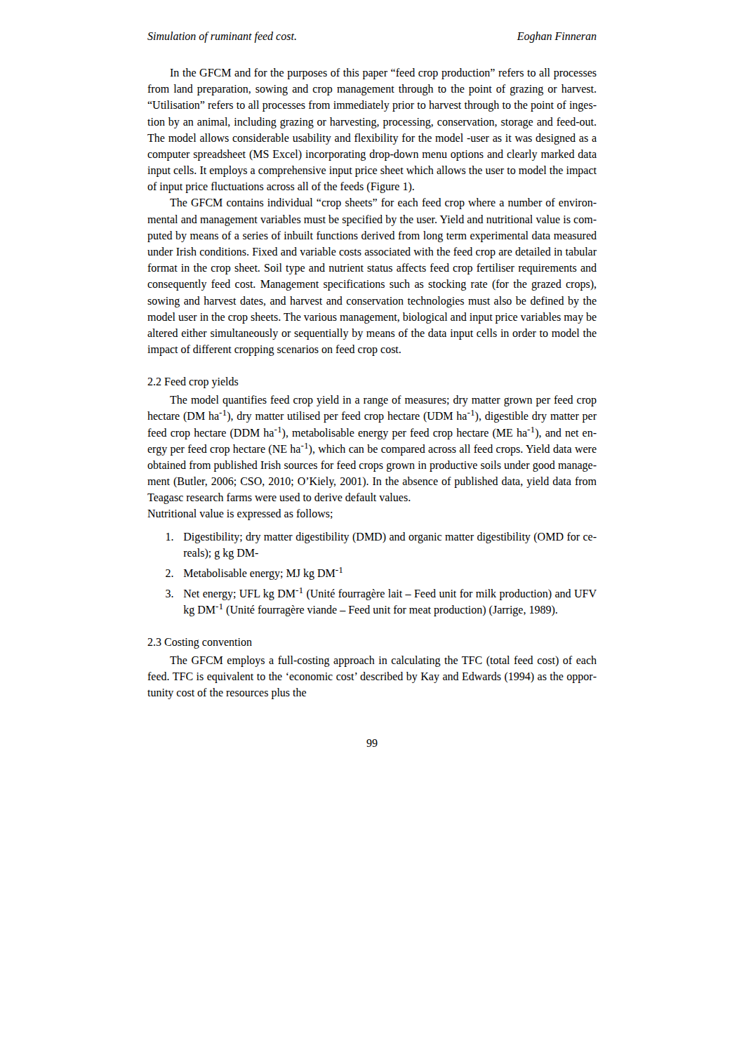Simulation of ruminant feed cost. Eoghan Finneran
In the GFCM and for the purposes of this paper “feed crop production” refers to all processes from land preparation, sowing and crop management through to the point of grazing or harvest. “Utilisation” refers to all processes from immediately prior to harvest through to the point of ingestion by an animal, including grazing or harvesting, processing, conservation, storage and feed-out. The model allows considerable usability and flexibility for the model -user as it was designed as a computer spreadsheet (MS Excel) incorporating drop-down menu options and clearly marked data input cells. It employs a comprehensive input price sheet which allows the user to model the impact of input price fluctuations across all of the feeds (Figure 1).
The GFCM contains individual “crop sheets” for each feed crop where a number of environmental and management variables must be specified by the user. Yield and nutritional value is computed by means of a series of inbuilt functions derived from long term experimental data measured under Irish conditions. Fixed and variable costs associated with the feed crop are detailed in tabular format in the crop sheet. Soil type and nutrient status affects feed crop fertiliser requirements and consequently feed cost. Management specifications such as stocking rate (for the grazed crops), sowing and harvest dates, and harvest and conservation technologies must also be defined by the model user in the crop sheets. The various management, biological and input price variables may be altered either simultaneously or sequentially by means of the data input cells in order to model the impact of different cropping scenarios on feed crop cost.
2.2 Feed crop yields
The model quantifies feed crop yield in a range of measures; dry matter grown per feed crop hectare (DM ha-1), dry matter utilised per feed crop hectare (UDM ha-1), digestible dry matter per feed crop hectare (DDM ha-1), metabolisable energy per feed crop hectare (ME ha-1), and net energy per feed crop hectare (NE ha-1), which can be compared across all feed crops. Yield data were obtained from published Irish sources for feed crops grown in productive soils under good management (Butler, 2006; CSO, 2010; O’Kiely, 2001). In the absence of published data, yield data from Teagasc research farms were used to derive default values.
Nutritional value is expressed as follows;
Digestibility; dry matter digestibility (DMD) and organic matter digestibility (OMD for cereals); g kg DM-
Metabolisable energy; MJ kg DM-1
Net energy; UFL kg DM-1 (Unité fourragère lait – Feed unit for milk production) and UFV kg DM-1 (Unité fourragère viande – Feed unit for meat production) (Jarrige, 1989).
2.3 Costing convention
The GFCM employs a full-costing approach in calculating the TFC (total feed cost) of each feed. TFC is equivalent to the ‘economic cost’ described by Kay and Edwards (1994) as the opportunity cost of the resources plus the
99